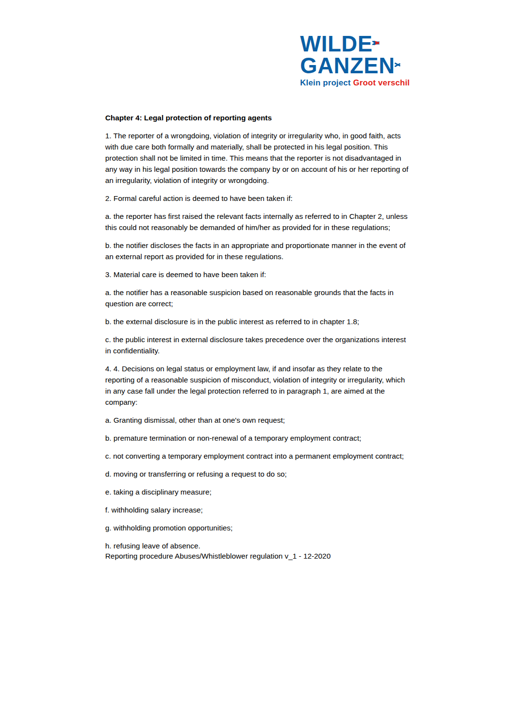WILDE
GANZEN
Klein project Groot verschil
Chapter 4: Legal protection of reporting agents
1. The reporter of a wrongdoing, violation of integrity or irregularity who, in good faith, acts with due care both formally and materially, shall be protected in his legal position. This protection shall not be limited in time. This means that the reporter is not disadvantaged in any way in his legal position towards the company by or on account of his or her reporting of an irregularity, violation of integrity or wrongdoing.
2. Formal careful action is deemed to have been taken if:
a. the reporter has first raised the relevant facts internally as referred to in Chapter 2, unless this could not reasonably be demanded of him/her as provided for in these regulations;
b. the notifier discloses the facts in an appropriate and proportionate manner in the event of an external report as provided for in these regulations.
3. Material care is deemed to have been taken if:
a. the notifier has a reasonable suspicion based on reasonable grounds that the facts in question are correct;
b. the external disclosure is in the public interest as referred to in chapter 1.8;
c. the public interest in external disclosure takes precedence over the organizations interest in confidentiality.
4. 4. Decisions on legal status or employment law, if and insofar as they relate to the reporting of a reasonable suspicion of misconduct, violation of integrity or irregularity, which in any case fall under the legal protection referred to in paragraph 1, are aimed at the company:
a. Granting dismissal, other than at one's own request;
b. premature termination or non-renewal of a temporary employment contract;
c. not converting a temporary employment contract into a permanent employment contract;
d. moving or transferring or refusing a request to do so;
e. taking a disciplinary measure;
f. withholding salary increase;
g. withholding promotion opportunities;
h. refusing leave of absence.
Reporting procedure Abuses/Whistleblower regulation v_1 - 12-2020